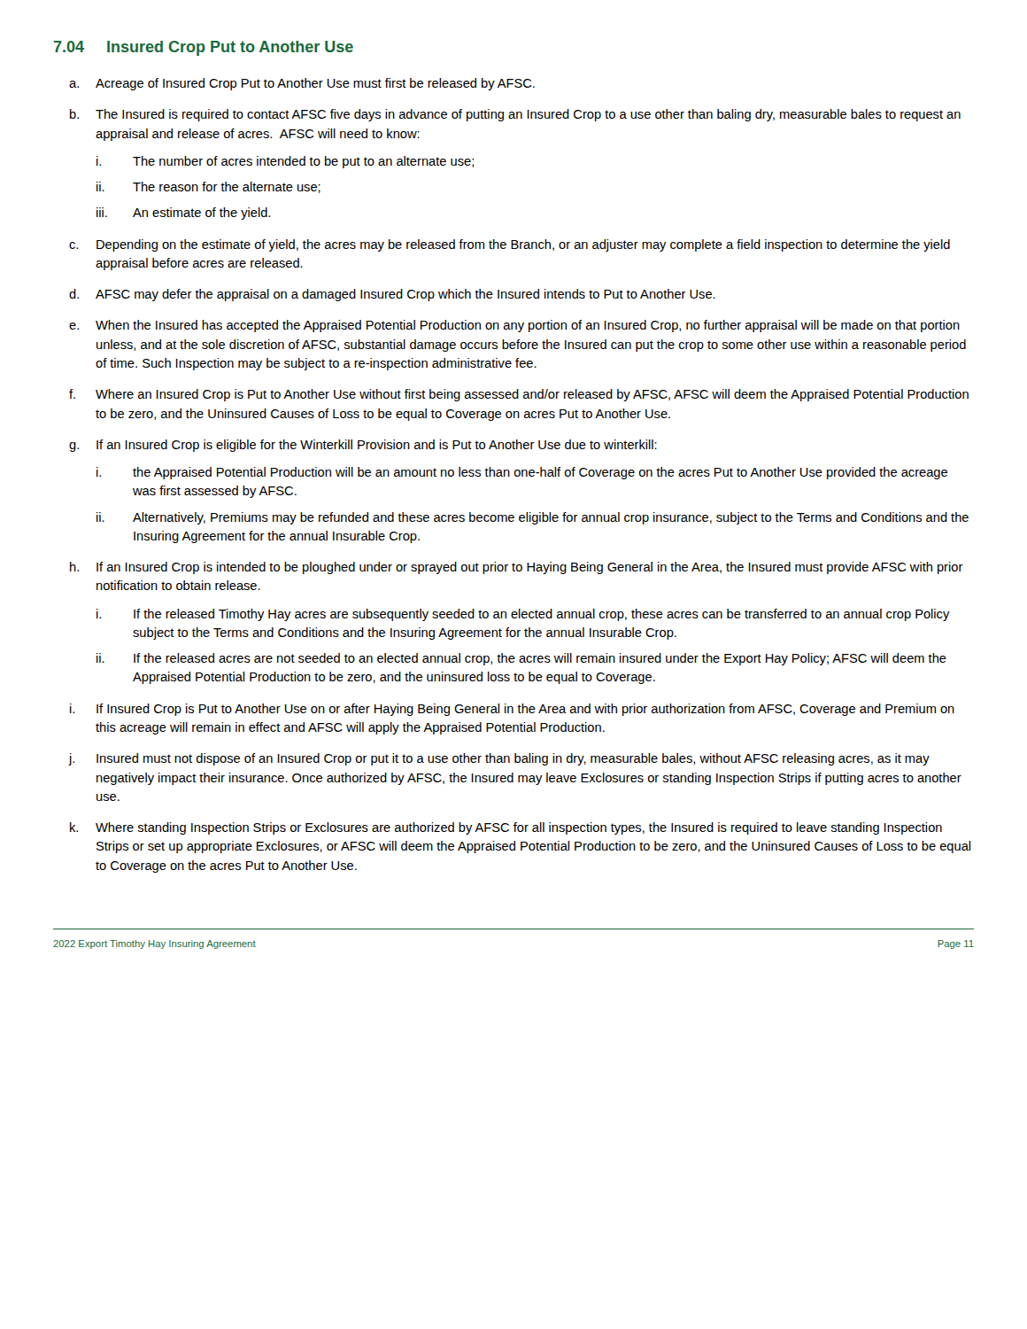7.04 Insured Crop Put to Another Use
a. Acreage of Insured Crop Put to Another Use must first be released by AFSC.
b. The Insured is required to contact AFSC five days in advance of putting an Insured Crop to a use other than baling dry, measurable bales to request an appraisal and release of acres. AFSC will need to know:
i. The number of acres intended to be put to an alternate use;
ii. The reason for the alternate use;
iii. An estimate of the yield.
c. Depending on the estimate of yield, the acres may be released from the Branch, or an adjuster may complete a field inspection to determine the yield appraisal before acres are released.
d. AFSC may defer the appraisal on a damaged Insured Crop which the Insured intends to Put to Another Use.
e. When the Insured has accepted the Appraised Potential Production on any portion of an Insured Crop, no further appraisal will be made on that portion unless, and at the sole discretion of AFSC, substantial damage occurs before the Insured can put the crop to some other use within a reasonable period of time. Such Inspection may be subject to a re-inspection administrative fee.
f. Where an Insured Crop is Put to Another Use without first being assessed and/or released by AFSC, AFSC will deem the Appraised Potential Production to be zero, and the Uninsured Causes of Loss to be equal to Coverage on acres Put to Another Use.
g. If an Insured Crop is eligible for the Winterkill Provision and is Put to Another Use due to winterkill:
i. the Appraised Potential Production will be an amount no less than one-half of Coverage on the acres Put to Another Use provided the acreage was first assessed by AFSC.
ii. Alternatively, Premiums may be refunded and these acres become eligible for annual crop insurance, subject to the Terms and Conditions and the Insuring Agreement for the annual Insurable Crop.
h. If an Insured Crop is intended to be ploughed under or sprayed out prior to Haying Being General in the Area, the Insured must provide AFSC with prior notification to obtain release.
i. If the released Timothy Hay acres are subsequently seeded to an elected annual crop, these acres can be transferred to an annual crop Policy subject to the Terms and Conditions and the Insuring Agreement for the annual Insurable Crop.
ii. If the released acres are not seeded to an elected annual crop, the acres will remain insured under the Export Hay Policy; AFSC will deem the Appraised Potential Production to be zero, and the uninsured loss to be equal to Coverage.
i. If Insured Crop is Put to Another Use on or after Haying Being General in the Area and with prior authorization from AFSC, Coverage and Premium on this acreage will remain in effect and AFSC will apply the Appraised Potential Production.
j. Insured must not dispose of an Insured Crop or put it to a use other than baling in dry, measurable bales, without AFSC releasing acres, as it may negatively impact their insurance. Once authorized by AFSC, the Insured may leave Exclosures or standing Inspection Strips if putting acres to another use.
k. Where standing Inspection Strips or Exclosures are authorized by AFSC for all inspection types, the Insured is required to leave standing Inspection Strips or set up appropriate Exclosures, or AFSC will deem the Appraised Potential Production to be zero, and the Uninsured Causes of Loss to be equal to Coverage on the acres Put to Another Use.
2022 Export Timothy Hay Insuring Agreement Page 11